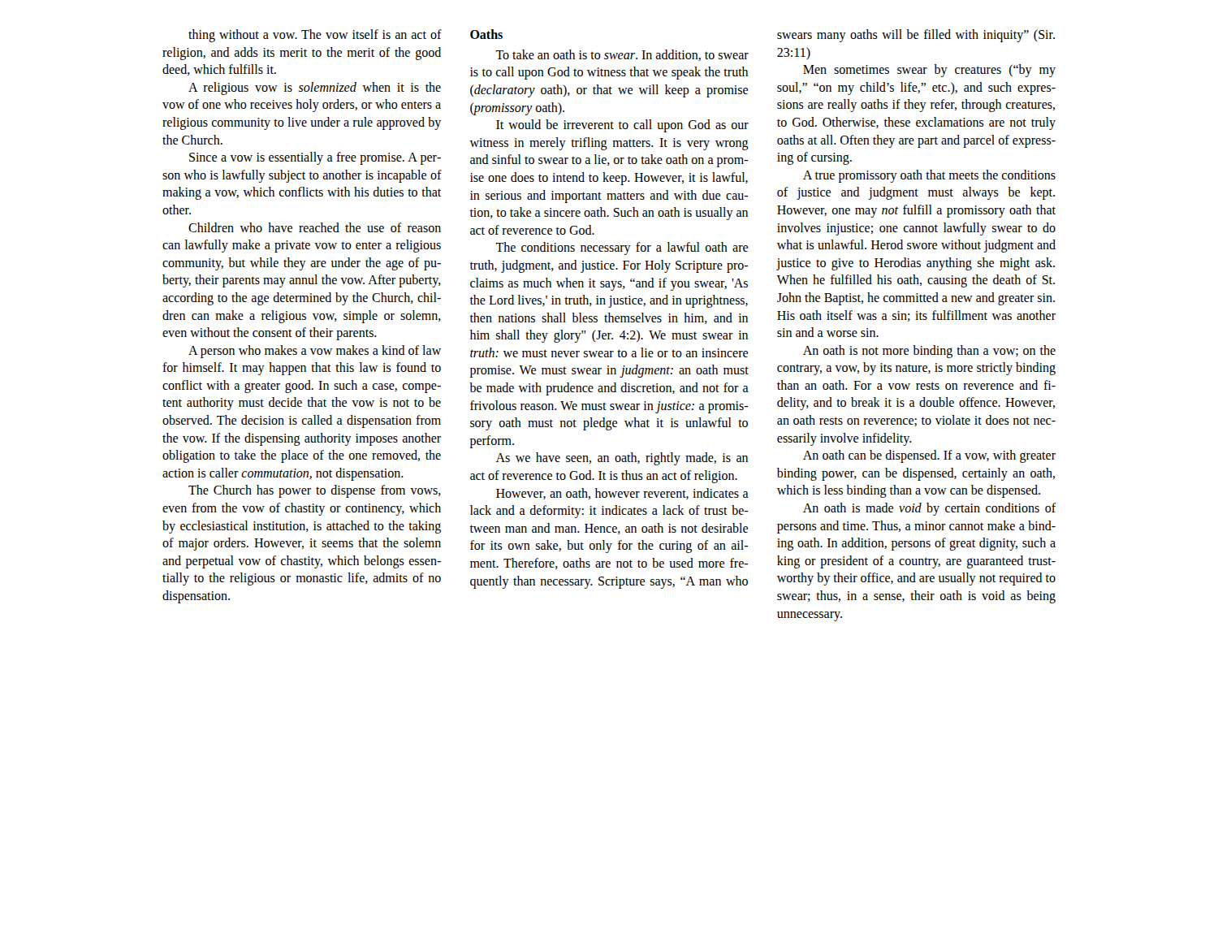thing without a vow. The vow itself is an act of religion, and adds its merit to the merit of the good deed, which fulfills it.
A religious vow is solemnized when it is the vow of one who receives holy orders, or who enters a religious community to live under a rule approved by the Church.
Since a vow is essentially a free promise. A person who is lawfully subject to another is incapable of making a vow, which conflicts with his duties to that other.
Children who have reached the use of reason can lawfully make a private vow to enter a religious community, but while they are under the age of puberty, their parents may annul the vow. After puberty, according to the age determined by the Church, children can make a religious vow, simple or solemn, even without the consent of their parents.
A person who makes a vow makes a kind of law for himself. It may happen that this law is found to conflict with a greater good. In such a case, competent authority must decide that the vow is not to be observed. The decision is called a dispensation from the vow. If the dispensing authority imposes another obligation to take the place of the one removed, the action is caller commutation, not dispensation.
The Church has power to dispense from vows, even from the vow of chastity or continency, which by ecclesiastical institution, is attached to the taking of major orders. However, it seems that the solemn and perpetual vow of chastity, which belongs essentially to the religious or monastic life, admits of no dispensation.
Oaths
To take an oath is to swear. In addition, to swear is to call upon God to witness that we speak the truth (declaratory oath), or that we will keep a promise (promissory oath).
It would be irreverent to call upon God as our witness in merely trifling matters. It is very wrong and sinful to swear to a lie, or to take oath on a promise one does to intend to keep. However, it is lawful, in serious and important matters and with due caution, to take a sincere oath. Such an oath is usually an act of reverence to God.
The conditions necessary for a lawful oath are truth, judgment, and justice. For Holy Scripture proclaims as much when it says, “and if you swear, 'As the Lord lives,' in truth, in justice, and in uprightness, then nations shall bless themselves in him, and in him shall they glory" (Jer. 4:2). We must swear in truth: we must never swear to a lie or to an insincere promise. We must swear in judgment: an oath must be made with prudence and discretion, and not for a frivolous reason. We must swear in justice: a promissory oath must not pledge what it is unlawful to perform.
As we have seen, an oath, rightly made, is an act of reverence to God. It is thus an act of religion.
However, an oath, however reverent, indicates a lack and a deformity: it indicates a lack of trust between man and man. Hence, an oath is not desirable for its own sake, but only for the curing of an ailment. Therefore, oaths are not to be used more frequently than necessary. Scripture says, “A man who swears many oaths will be filled with iniquity” (Sir. 23:11)
Men sometimes swear by creatures (“by my soul,” “on my child’s life,” etc.), and such expressions are really oaths if they refer, through creatures, to God. Otherwise, these exclamations are not truly oaths at all. Often they are part and parcel of expressing of cursing.
A true promissory oath that meets the conditions of justice and judgment must always be kept. However, one may not fulfill a promissory oath that involves injustice; one cannot lawfully swear to do what is unlawful. Herod swore without judgment and justice to give to Herodias anything she might ask. When he fulfilled his oath, causing the death of St. John the Baptist, he committed a new and greater sin. His oath itself was a sin; its fulfillment was another sin and a worse sin.
An oath is not more binding than a vow; on the contrary, a vow, by its nature, is more strictly binding than an oath. For a vow rests on reverence and fidelity, and to break it is a double offence. However, an oath rests on reverence; to violate it does not necessarily involve infidelity.
An oath can be dispensed. If a vow, with greater binding power, can be dispensed, certainly an oath, which is less binding than a vow can be dispensed.
An oath is made void by certain conditions of persons and time. Thus, a minor cannot make a binding oath. In addition, persons of great dignity, such a king or president of a country, are guaranteed trustworthy by their office, and are usually not required to swear; thus, in a sense, their oath is void as being unnecessary.